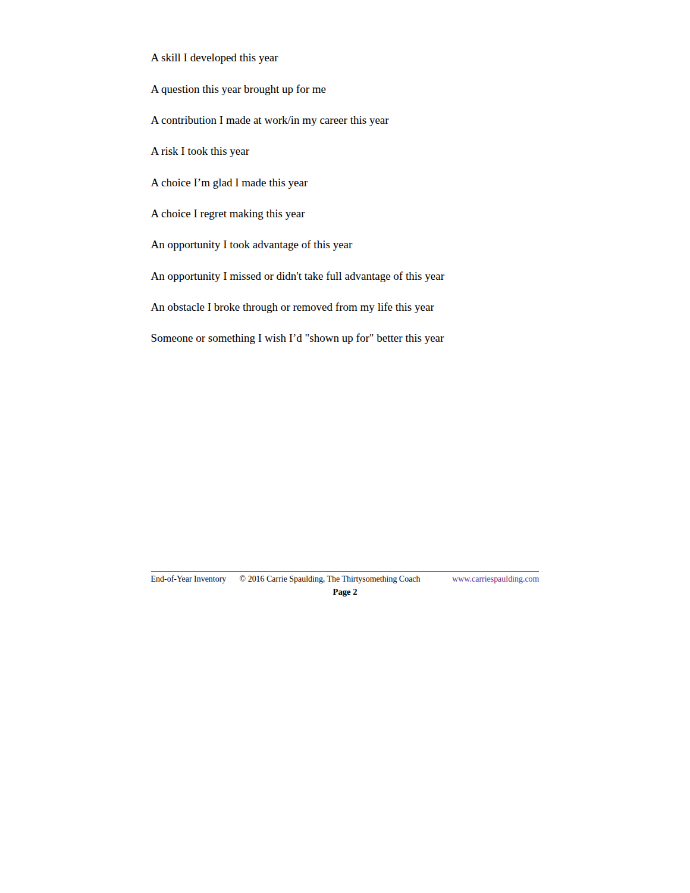A skill I developed this year
A question this year brought up for me
A contribution I made at work/in my career this year
A risk I took this year
A choice I’m glad I made this year
A choice I regret making this year
An opportunity I took advantage of this year
An opportunity I missed or didn't take full advantage of this year
An obstacle I broke through or removed from my life this year
Someone or something I wish I’d "shown up for" better this year
End-of-Year Inventory © 2016 Carrie Spaulding, The Thirtysomething Coach www.carriespaulding.com
Page 2